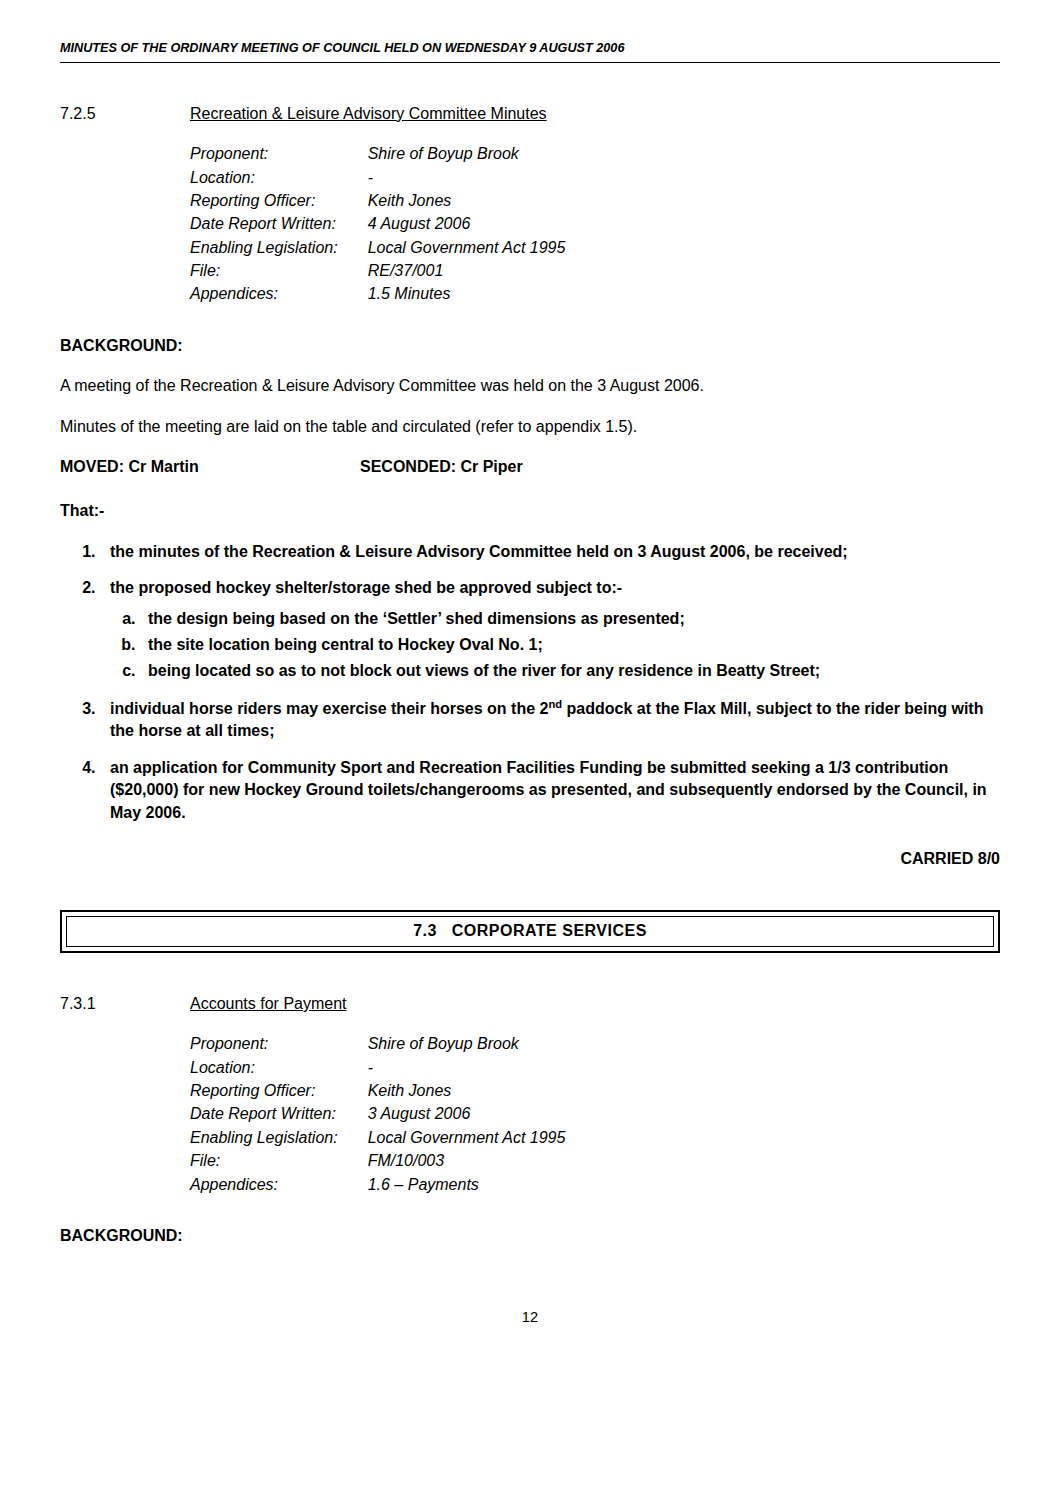MINUTES OF THE ORDINARY MEETING OF COUNCIL HELD ON WEDNESDAY 9 AUGUST 2006
7.2.5
Recreation & Leisure Advisory Committee Minutes
| Proponent: | Shire of Boyup Brook |
| Location: | - |
| Reporting Officer: | Keith Jones |
| Date Report Written: | 4 August 2006 |
| Enabling Legislation: | Local Government Act 1995 |
| File: | RE/37/001 |
| Appendices: | 1.5 Minutes |
BACKGROUND:
A meeting of the Recreation & Leisure Advisory Committee was held on the 3 August 2006.
Minutes of the meeting are laid on the table and circulated (refer to appendix 1.5).
MOVED: Cr Martin
SECONDED: Cr Piper
That:-
the minutes of the Recreation & Leisure Advisory Committee held on 3 August 2006, be received;
the proposed hockey shelter/storage shed be approved subject to:-
the design being based on the ‘Settler’ shed dimensions as presented;
the site location being central to Hockey Oval No. 1;
being located so as to not block out views of the river for any residence in Beatty Street;
individual horse riders may exercise their horses on the 2nd paddock at the Flax Mill, subject to the rider being with the horse at all times;
an application for Community Sport and Recreation Facilities Funding be submitted seeking a 1/3 contribution ($20,000) for new Hockey Ground toilets/changerooms as presented, and subsequently endorsed by the Council, in May 2006.
CARRIED 8/0
7.3 CORPORATE SERVICES
7.3.1
Accounts for Payment
| Proponent: | Shire of Boyup Brook |
| Location: | - |
| Reporting Officer: | Keith Jones |
| Date Report Written: | 3 August 2006 |
| Enabling Legislation: | Local Government Act 1995 |
| File: | FM/10/003 |
| Appendices: | 1.6 – Payments |
BACKGROUND:
12